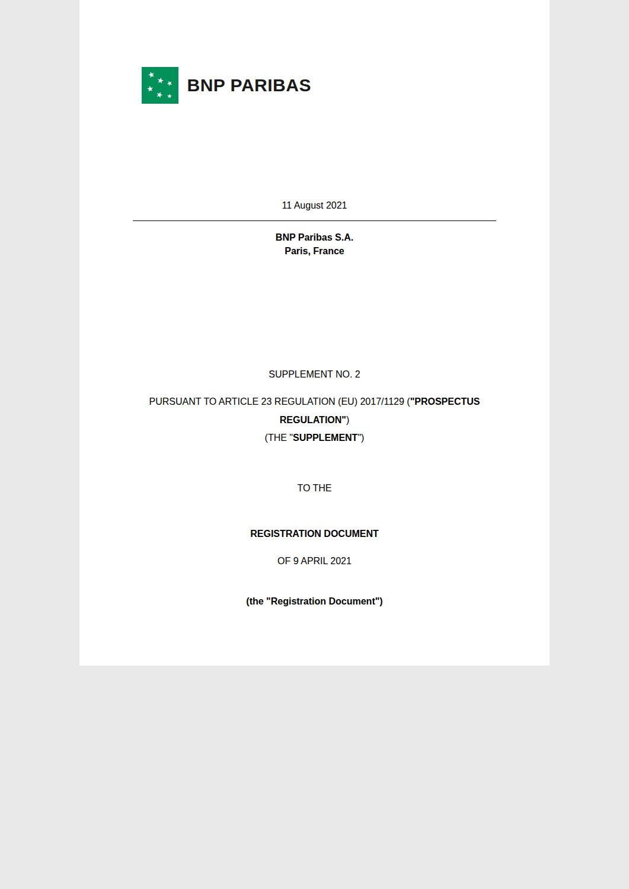★ ★ ★ ★ ★ ★
BNP PARIBAS
11 August 2021
BNP Paribas S.A.
Paris, France
SUPPLEMENT NO. 2
PURSUANT TO ARTICLE 23 REGULATION (EU) 2017/1129 ("PROSPECTUS REGULATION")
(THE "SUPPLEMENT")
TO THE
REGISTRATION DOCUMENT
OF 9 APRIL 2021
(the "Registration Document")